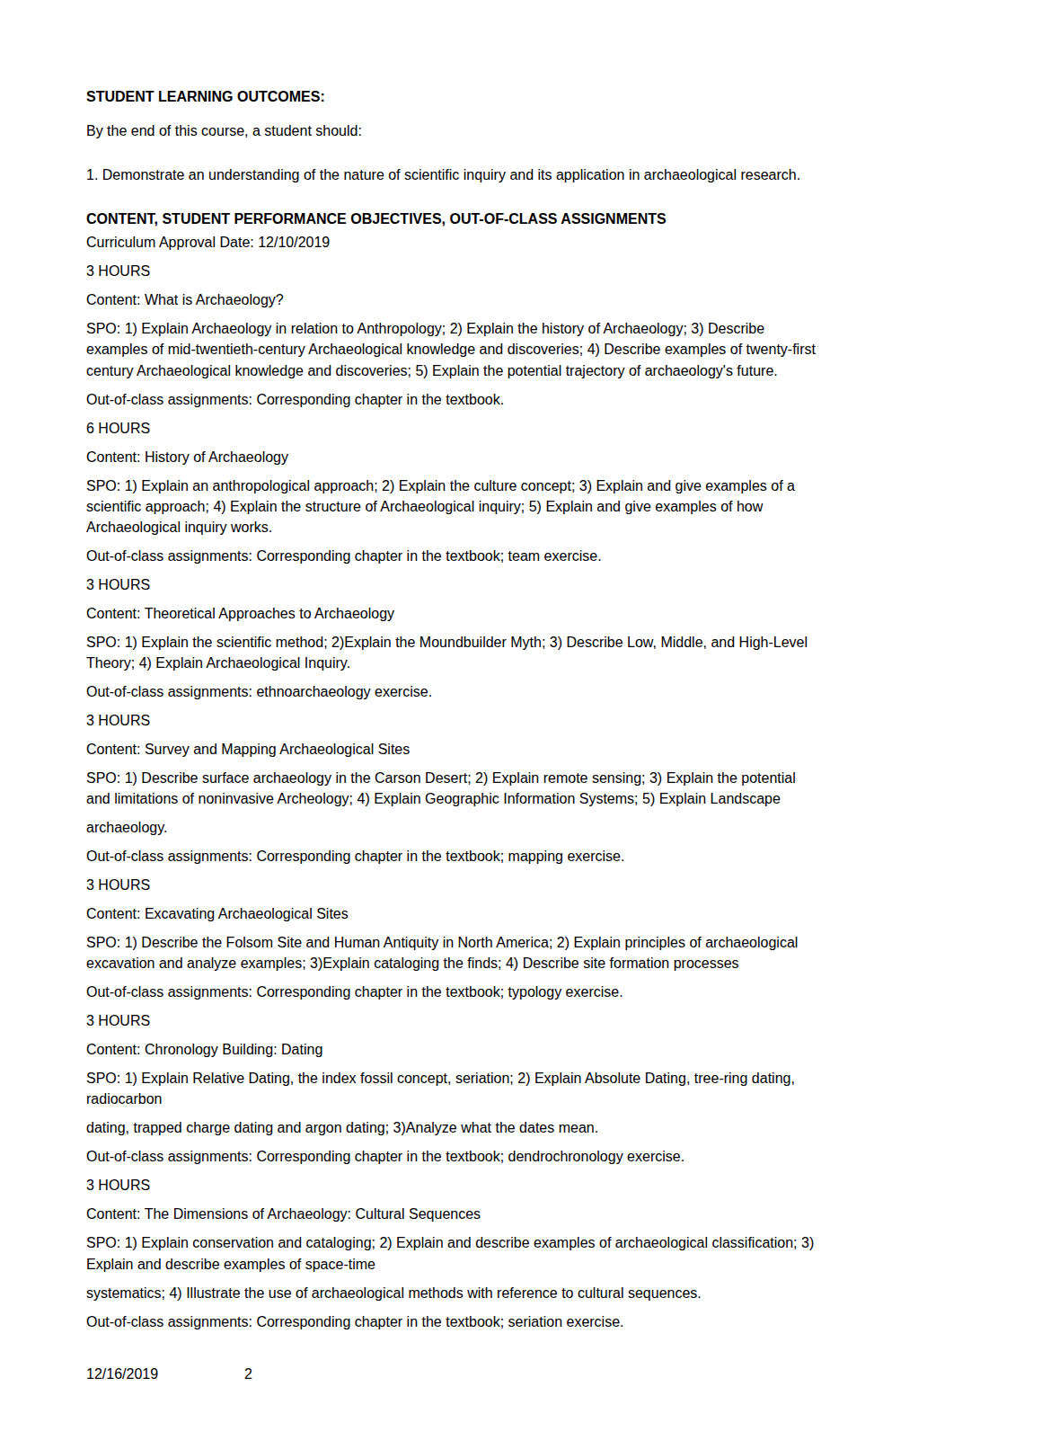STUDENT LEARNING OUTCOMES:
By the end of this course, a student should:
1. Demonstrate an understanding of the nature of scientific inquiry and its application in archaeological research.
CONTENT, STUDENT PERFORMANCE OBJECTIVES, OUT-OF-CLASS ASSIGNMENTS
Curriculum Approval Date: 12/10/2019
3 HOURS
Content: What is Archaeology?
SPO: 1) Explain Archaeology in relation to Anthropology; 2) Explain the history of Archaeology; 3) Describe examples of mid-twentieth-century Archaeological knowledge and discoveries; 4) Describe examples of twenty-first century Archaeological knowledge and discoveries; 5) Explain the potential trajectory of archaeology's future.
Out-of-class assignments: Corresponding chapter in the textbook.
6 HOURS
Content: History of Archaeology
SPO: 1) Explain an anthropological approach; 2) Explain the culture concept; 3) Explain and give examples of a scientific approach; 4) Explain the structure of Archaeological inquiry; 5) Explain and give examples of how Archaeological inquiry works.
Out-of-class assignments: Corresponding chapter in the textbook; team exercise.
3 HOURS
Content: Theoretical Approaches to Archaeology
SPO: 1) Explain the scientific method; 2)Explain the Moundbuilder Myth; 3) Describe Low, Middle, and High-Level Theory; 4) Explain Archaeological Inquiry.
Out-of-class assignments: ethnoarchaeology exercise.
3 HOURS
Content: Survey and Mapping Archaeological Sites
SPO: 1) Describe surface archaeology in the Carson Desert; 2) Explain remote sensing; 3) Explain the potential and limitations of noninvasive Archeology; 4) Explain Geographic Information Systems; 5) Explain Landscape
archaeology.
Out-of-class assignments: Corresponding chapter in the textbook; mapping exercise.
3 HOURS
Content: Excavating Archaeological Sites
SPO: 1) Describe the Folsom Site and Human Antiquity in North America; 2) Explain principles of archaeological excavation and analyze examples; 3)Explain cataloging the finds; 4) Describe site formation processes
Out-of-class assignments: Corresponding chapter in the textbook; typology exercise.
3 HOURS
Content: Chronology Building: Dating
SPO: 1) Explain Relative Dating, the index fossil concept, seriation; 2) Explain Absolute Dating, tree-ring dating, radiocarbon
dating, trapped charge dating and argon dating; 3)Analyze what the dates mean.
Out-of-class assignments: Corresponding chapter in the textbook; dendrochronology exercise.
3 HOURS
Content: The Dimensions of Archaeology: Cultural Sequences
SPO: 1) Explain conservation and cataloging; 2) Explain and describe examples of archaeological classification; 3) Explain and describe examples of space-time
systematics; 4) Illustrate the use of archaeological methods with reference to cultural sequences.
Out-of-class assignments: Corresponding chapter in the textbook; seriation exercise.
12/16/2019
2